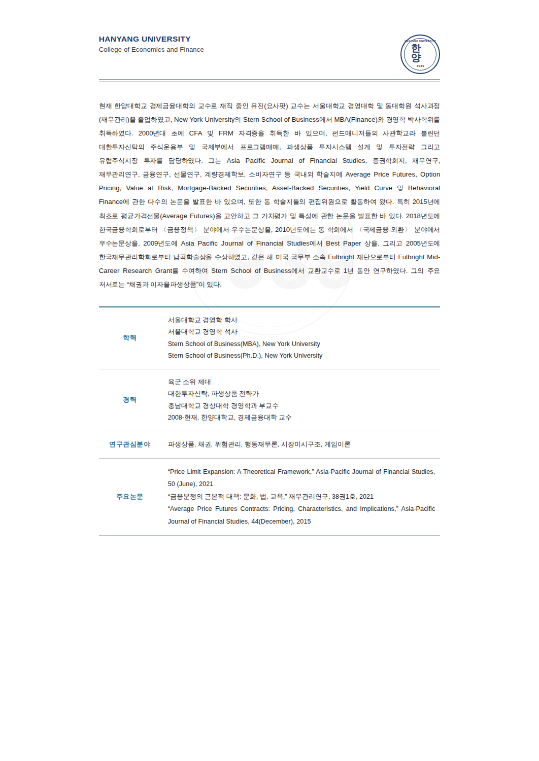1939
HANYANG UNIVERSITY
College of Economics and Finance
HANYANG UNIVERSITY
한양
1939
현재 한양대학교 경제금융대학의 교수로 재직 중인 유진(요사팟) 교수는 서울대학교 경영대학 및 동대학원 석사과정(재무관리)을 졸업하였고, New York University의 Stern School of Business에서 MBA(Finance) 와 경영학 박사학위를 취득하였다. 2000년대 초에 CFA 및 FRM 자격증을 취득한 바 있으며, 펀드매니저들의 사관학교라 불린던 대한투자신탁의 주식운용부 및 국제부에서 프로그램매매, 파생상품 투자시스템 설계 및 투자전략 그리고 유럽주식시장 투자를 담당하였다. 그는 Asia Pacific Journal of Financial Studies, 증권학회지, 재무연구, 재무관리연구, 금융연구, 선물연구, 계량경제학보, 소비자연구 등 국내외 학술지에 Average Price Futures, Option Pricing, Value at Risk, Mortgage-Backed Securities, Asset-Backed Securities, Yield Curve 및 Behavioral Finance에 관한 다수의 논문을 발표한 바 있으며, 또한 동 학술지들의 편집위원으로 활동하여 왔다. 특히 2015년에 최초로 평균가격선물(Average Futures)을 고안하고 그 가치평가 및 특성에 관한 논문을 발표한 바 있다. 2018년도에 한국금융학회로부터 〈금융정책〉 분야에서 우수논문상을, 2010년도에는 동 학회에서 〈국제금융·외환〉 분야에서 우수논문상을, 2009년도에 Asia Pacific Journal of Financial Studies에서 Best Paper 상을, 그리고 2005년도에 한국재무관리학회로부터 남곡학술상을 수상하였고, 같은 해 미국 국무부 소속 Fulbright 재단으로부터 Fulbright Mid-Career Research Grant를 수여하여 Stern School of Business에서 교환교수로 1년 동안 연구하였다. 그의 주요 저서로는 “채권과 이자율파생상품”이 있다.
| 학력 | 서울대학교 경영학 학사 서울대학교 경영학 석사 Stern School of Business(MBA), New York University Stern School of Business(Ph.D.), New York University |
| 경력 | 육군 소위 제대 대한투자신탁, 파생상품 전략가 충남대학교 경상대학 경영학과 부교수 2008-현재, 한양대학교, 경제금융대학 교수 |
| 연구관심분야 | 파생상품, 채권, 위험관리, 행동재무론, 시장미시구조, 게임이론 |
| 주요논문 | “Price Limit Expansion: A Theoretical Framework,” Asia-Pacific Journal of Financial Studies, 50 (June), 2021 “금융분쟁의 근본적 대책: 문화, 법, 교육,” 재무관리연구, 38권1호, 2021 “Average Price Futures Contracts: Pricing, Characteristics, and Implications,” Asia-Pacific Journal of Financial Studies, 44(December), 2015 |